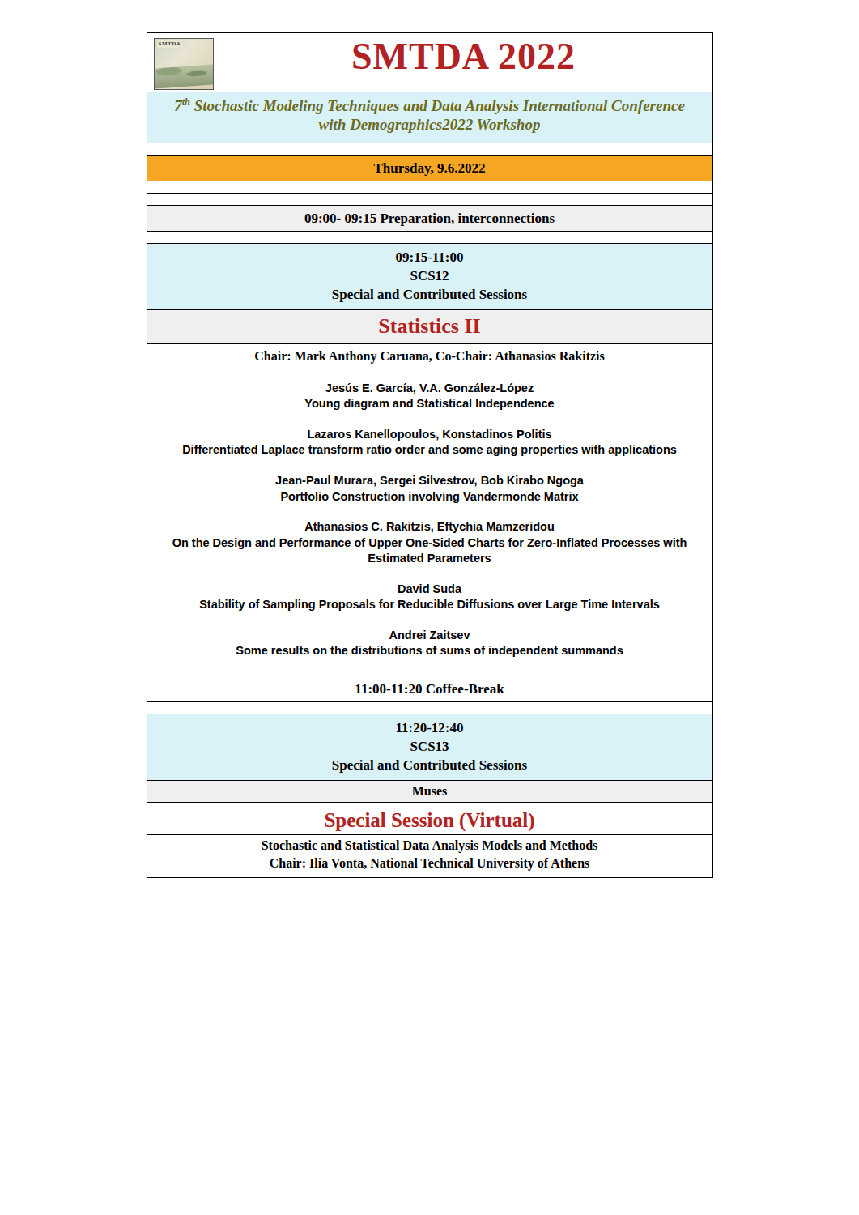SMTDA 2022
7th Stochastic Modeling Techniques and Data Analysis International Conference
with Demographics2022 Workshop
Thursday, 9.6.2022
09:00- 09:15 Preparation, interconnections
09:15-11:00
SCS12
Special and Contributed Sessions
Statistics II
Chair: Mark Anthony Caruana, Co-Chair: Athanasios Rakitzis
Jesús E. García, V.A. González-López Young diagram and Statistical Independence
Lazaros Kanellopoulos, Konstadinos Politis Differentiated Laplace transform ratio order and some aging properties with applications
Jean-Paul Murara, Sergei Silvestrov, Bob Kirabo Ngoga Portfolio Construction involving Vandermonde Matrix
Athanasios C. Rakitzis, Eftychia Mamzeridou On the Design and Performance of Upper One-Sided Charts for Zero-Inflated Processes with Estimated Parameters
David Suda Stability of Sampling Proposals for Reducible Diffusions over Large Time Intervals
Andrei Zaitsev Some results on the distributions of sums of independent summands
11:00-11:20 Coffee-Break
11:20-12:40
SCS13
Special and Contributed Sessions
Muses
Special Session (Virtual)
Stochastic and Statistical Data Analysis Models and Methods
Chair: Ilia Vonta, National Technical University of Athens